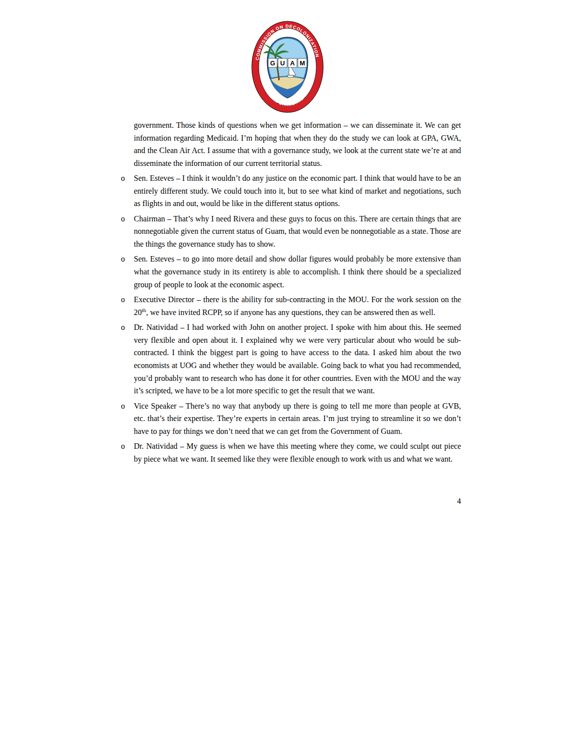COMMISSION ON DECOLONIZATION TANO’ I MAN CHAMORRO G U A M
government. Those kinds of questions when we get information – we can disseminate it. We can get information regarding Medicaid. I’m hoping that when they do the study we can look at GPA, GWA, and the Clean Air Act. I assume that with a governance study, we look at the current state we’re at and disseminate the information of our current territorial status.
Sen. Esteves – I think it wouldn’t do any justice on the economic part. I think that would have to be an entirely different study. We could touch into it, but to see what kind of market and negotiations, such as flights in and out, would be like in the different status options.
Chairman – That’s why I need Rivera and these guys to focus on this. There are certain things that are nonnegotiable given the current status of Guam, that would even be nonnegotiable as a state. Those are the things the governance study has to show.
Sen. Esteves – to go into more detail and show dollar figures would probably be more extensive than what the governance study in its entirety is able to accomplish. I think there should be a specialized group of people to look at the economic aspect.
Executive Director – there is the ability for sub-contracting in the MOU. For the work session on the 20th, we have invited RCPP, so if anyone has any questions, they can be answered then as well.
Dr. Natividad – I had worked with John on another project. I spoke with him about this. He seemed very flexible and open about it. I explained why we were very particular about who would be sub-contracted. I think the biggest part is going to have access to the data. I asked him about the two economists at UOG and whether they would be available. Going back to what you had recommended, you’d probably want to research who has done it for other countries. Even with the MOU and the way it’s scripted, we have to be a lot more specific to get the result that we want.
Vice Speaker – There’s no way that anybody up there is going to tell me more than people at GVB, etc. that’s their expertise. They’re experts in certain areas. I’m just trying to streamline it so we don’t have to pay for things we don’t need that we can get from the Government of Guam.
Dr. Natividad – My guess is when we have this meeting where they come, we could sculpt out piece by piece what we want. It seemed like they were flexible enough to work with us and what we want.
4